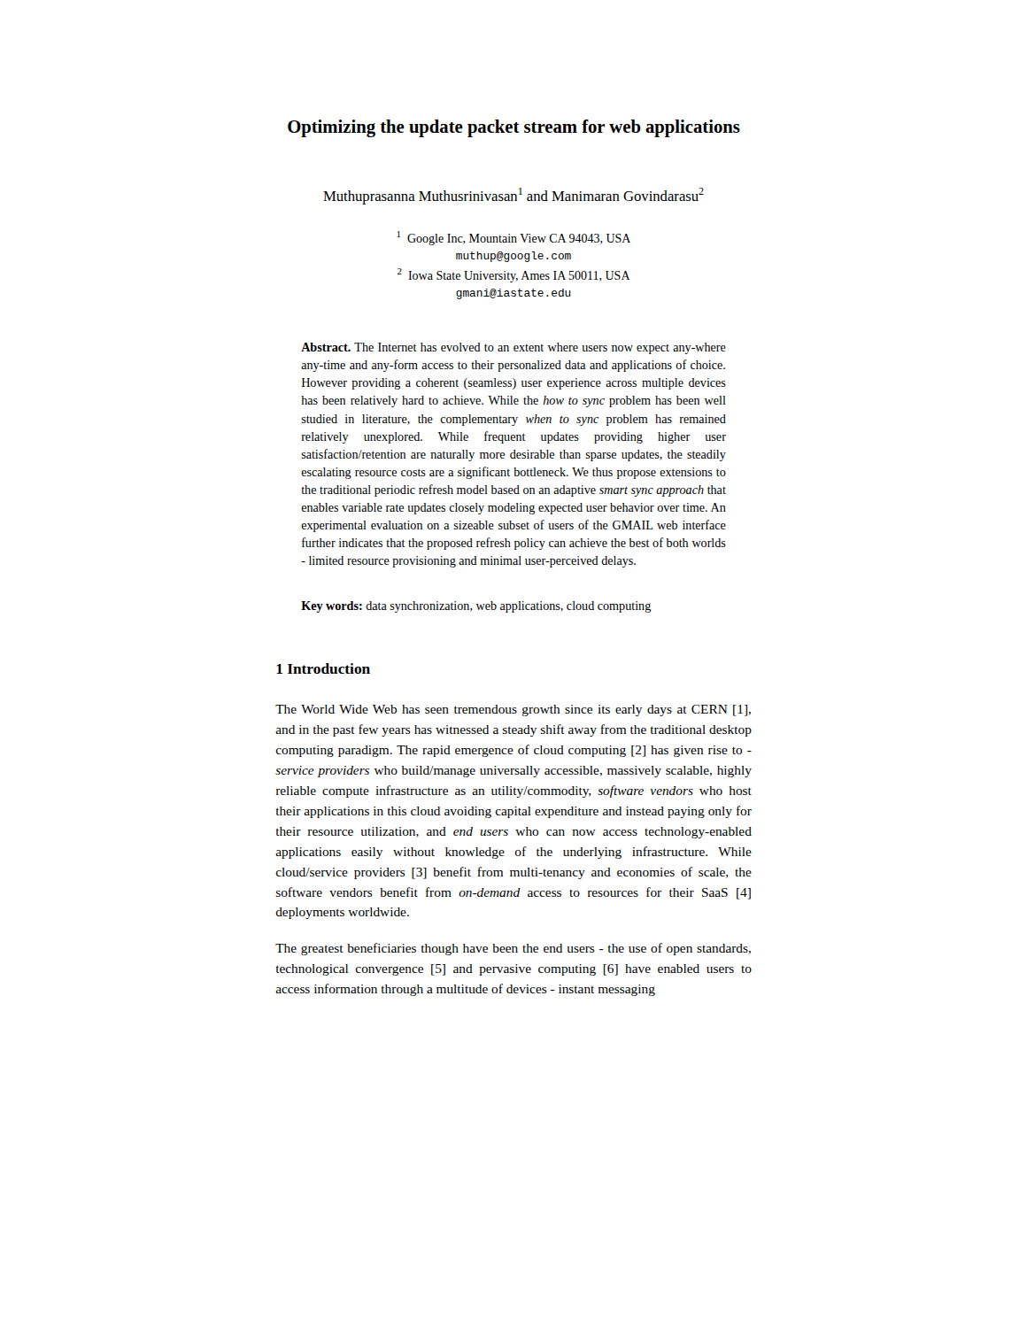Optimizing the update packet stream for web applications
Muthuprasanna Muthusrinivasan1 and Manimaran Govindarasu2
1 Google Inc, Mountain View CA 94043, USA
muthup@google.com 2 Iowa State University, Ames IA 50011, USA
gmani@iastate.edu
Abstract. The Internet has evolved to an extent where users now expect any-where any-time and any-form access to their personalized data and applications of choice. However providing a coherent (seamless) user experience across multiple devices has been relatively hard to achieve. While the how to sync problem has been well studied in literature, the complementary when to sync problem has remained relatively unexplored. While frequent updates providing higher user satisfaction/retention are naturally more desirable than sparse updates, the steadily escalating resource costs are a significant bottleneck. We thus propose extensions to the traditional periodic refresh model based on an adaptive smart sync approach that enables variable rate updates closely modeling expected user behavior over time. An experimental evaluation on a sizeable subset of users of the GMAIL web interface further indicates that the proposed refresh policy can achieve the best of both worlds - limited resource provisioning and minimal user-perceived delays.
Key words: data synchronization, web applications, cloud computing
1 Introduction
The World Wide Web has seen tremendous growth since its early days at CERN [1], and in the past few years has witnessed a steady shift away from the traditional desktop computing paradigm. The rapid emergence of cloud computing [2] has given rise to - service providers who build/manage universally accessible, massively scalable, highly reliable compute infrastructure as an utility/commodity, software vendors who host their applications in this cloud avoiding capital expenditure and instead paying only for their resource utilization, and end users who can now access technology-enabled applications easily without knowledge of the underlying infrastructure. While cloud/service providers [3] benefit from multi-tenancy and economies of scale, the software vendors benefit from on-demand access to resources for their SaaS [4] deployments worldwide.
The greatest beneficiaries though have been the end users - the use of open standards, technological convergence [5] and pervasive computing [6] have enabled users to access information through a multitude of devices - instant messaging